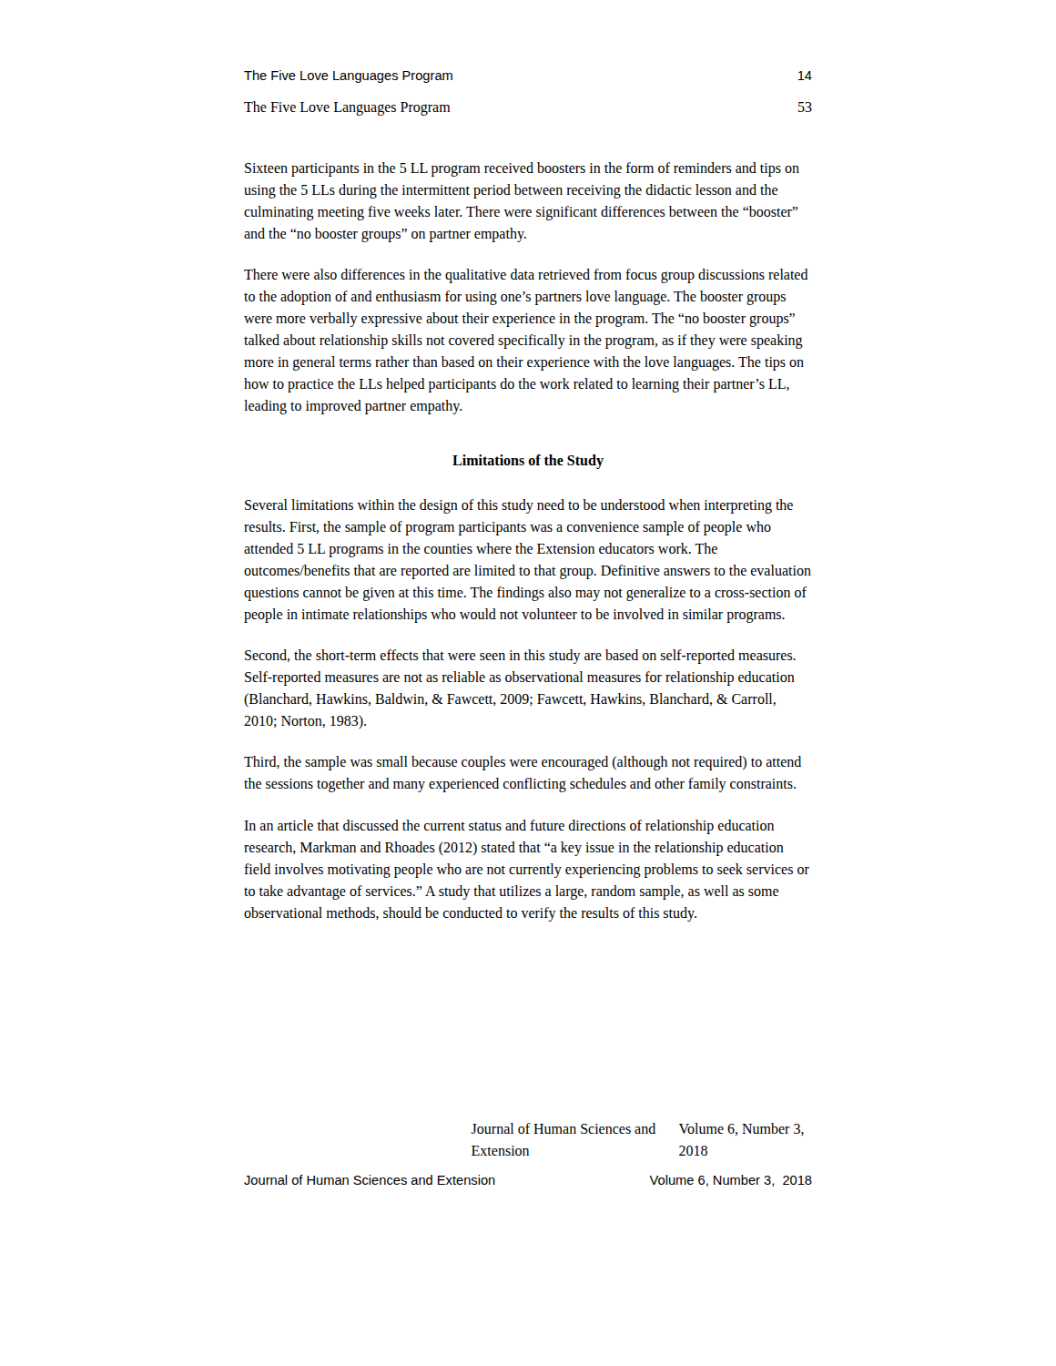The Five Love Languages Program 14
The Five Love Languages Program 53
Sixteen participants in the 5 LL program received boosters in the form of reminders and tips on using the 5 LLs during the intermittent period between receiving the didactic lesson and the culminating meeting five weeks later. There were significant differences between the “booster” and the “no booster groups” on partner empathy.
There were also differences in the qualitative data retrieved from focus group discussions related to the adoption of and enthusiasm for using one’s partners love language. The booster groups were more verbally expressive about their experience in the program. The “no booster groups” talked about relationship skills not covered specifically in the program, as if they were speaking more in general terms rather than based on their experience with the love languages. The tips on how to practice the LLs helped participants do the work related to learning their partner’s LL, leading to improved partner empathy.
Limitations of the Study
Several limitations within the design of this study need to be understood when interpreting the results. First, the sample of program participants was a convenience sample of people who attended 5 LL programs in the counties where the Extension educators work. The outcomes/benefits that are reported are limited to that group. Definitive answers to the evaluation questions cannot be given at this time. The findings also may not generalize to a cross-section of people in intimate relationships who would not volunteer to be involved in similar programs.
Second, the short-term effects that were seen in this study are based on self-reported measures. Self-reported measures are not as reliable as observational measures for relationship education (Blanchard, Hawkins, Baldwin, & Fawcett, 2009; Fawcett, Hawkins, Blanchard, & Carroll, 2010; Norton, 1983).
Third, the sample was small because couples were encouraged (although not required) to attend the sessions together and many experienced conflicting schedules and other family constraints.
In an article that discussed the current status and future directions of relationship education research, Markman and Rhoades (2012) stated that “a key issue in the relationship education field involves motivating people who are not currently experiencing problems to seek services or to take advantage of services.” A study that utilizes a large, random sample, as well as some observational methods, should be conducted to verify the results of this study.
Journal of Human Sciences and Extension Volume 6, Number 3, 2018
Journal of Human Sciences and Extension Volume 6, Number 3, 2018